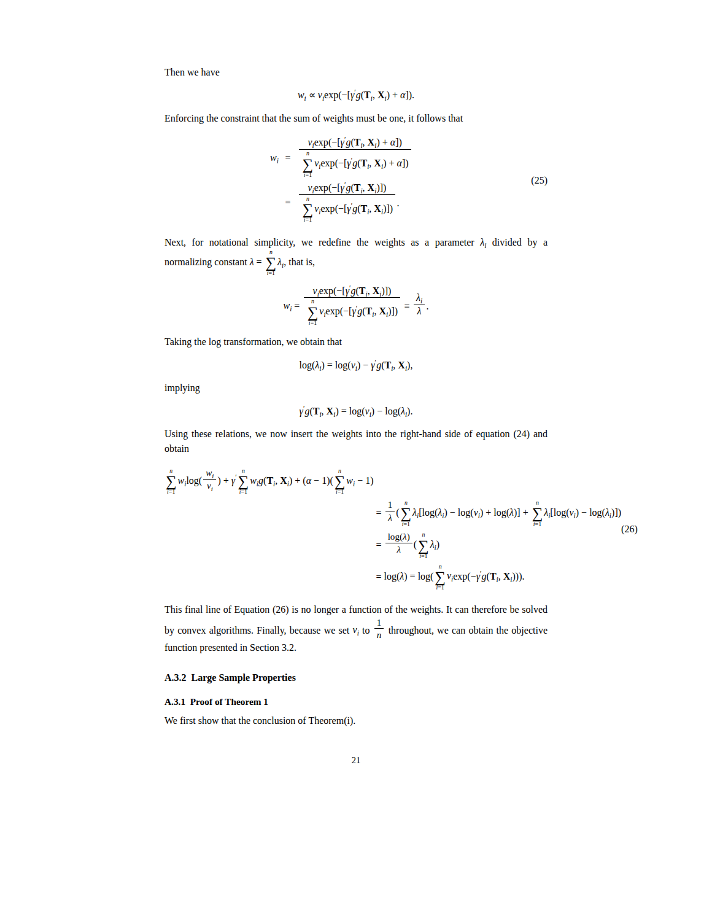Then we have
wi ∝ vi exp(−[γ′g(Ti, Xi) + α]).
Enforcing the constraint that the sum of weights must be one, it follows that
| w i | = | v i exp (−[ γ ′ g ( T i , X i ) + α ]) n ∑ i =1 v i exp (−[ γ ′ g ( T i , X i ) + α ]) |
| | = | v i exp (−[ γ ′ g ( T i , X i )]) n ∑ i =1 v i exp (−[ γ ′ g ( T i , X i )]) . |
(25)
Next, for notational simplicity, we redefine the weights as a parameter λi divided by a normalizing constant λ = n∑i=1 λi, that is,
wi = vi exp(−[γ′g(Ti, Xi)]) n∑i=1 vi exp(−[γ′g(Ti, Xi)]) ≡ λi λ .
Taking the log transformation, we obtain that
log(λi) = log(vi) − γ′g(Ti, Xi),
implying
γ′g(Ti, Xi) = log(vi) − log(λi).
Using these relations, we now insert the weights into the right-hand side of equation (24) and obtain
| n ∑ i =1 w i log ( w i v i ) + γ ′ n ∑ i =1 w i g ( T i , X i ) + ( α − 1)( n ∑ i =1 w i − 1) | | |
| | = | 1 λ ( n ∑ i =1 λ i [ log ( λ i ) − log ( v i ) + log ( λ )] + n ∑ i =1 λ i [ log ( v i ) − log ( λ i )]) |
| | = | log ( λ ) λ ( n ∑ i =1 λ i ) |
| | = | log ( λ ) = log ( n ∑ i =1 v i exp (− γ ′ g ( T i , X i ))). |
(26)
This final line of Equation (26) is no longer a function of the weights. It can therefore be solved by convex algorithms. Finally, because we set vi to 1 n throughout, we can obtain the objective function presented in Section 3.2.
A.3.2 Large Sample Properties
A.3.1 Proof of Theorem 1
We first show that the conclusion of Theorem(i).
21